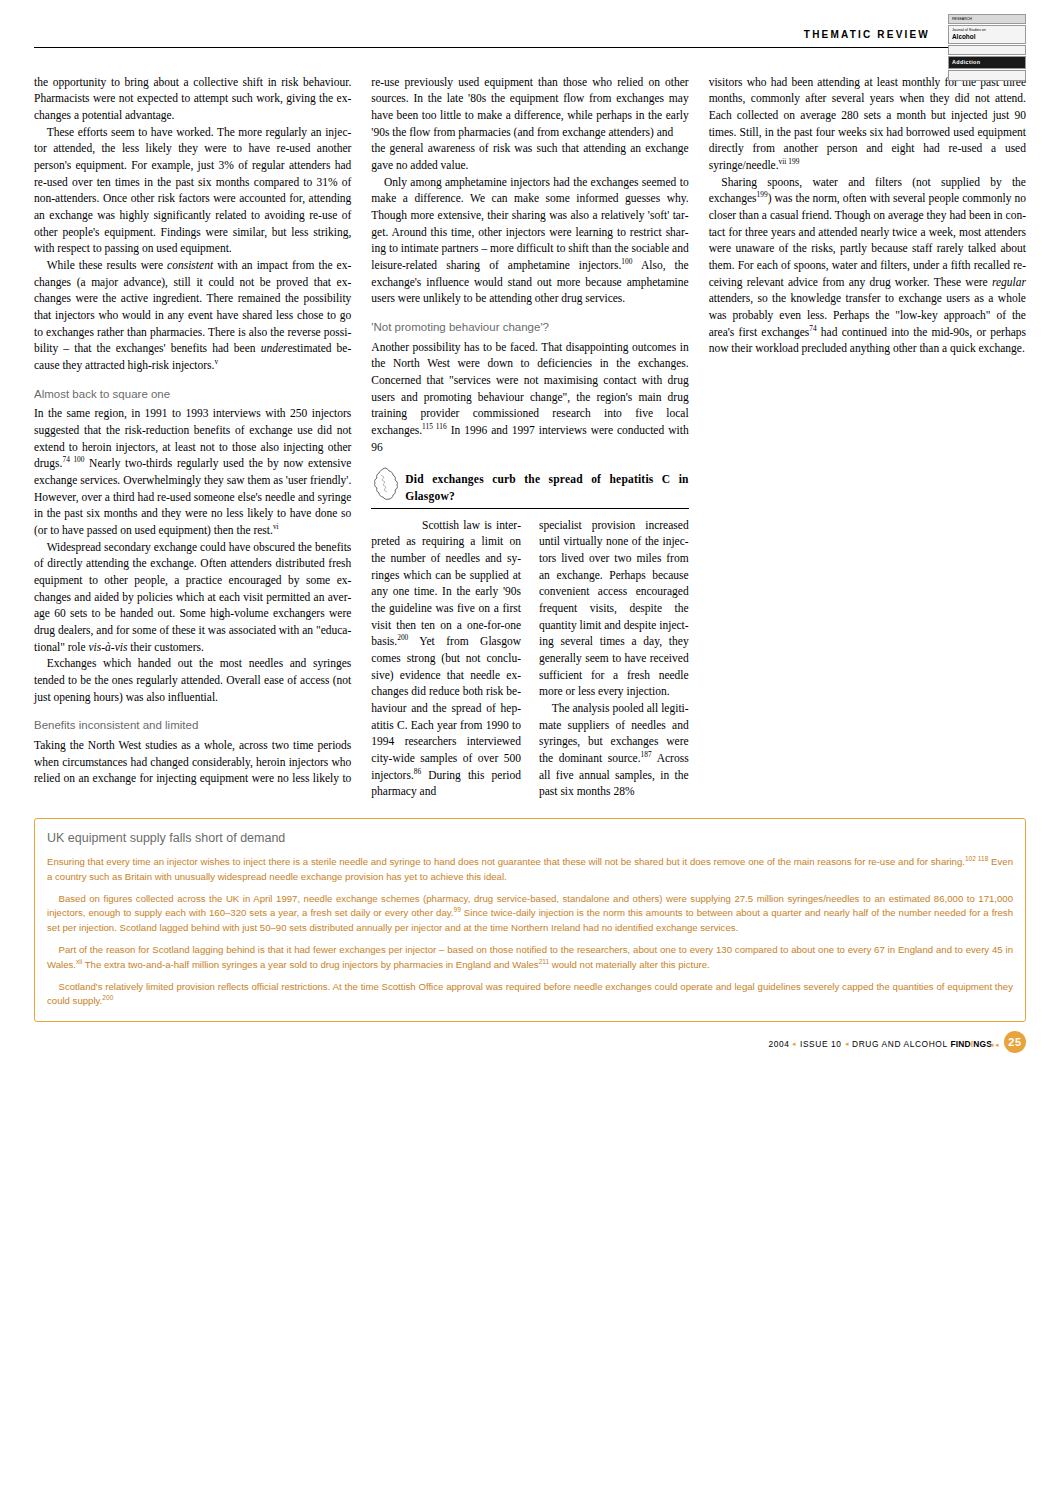THEMATIC REVIEW
RESEARCH
Journal of Studies on Alcohol
Addiction
the opportunity to bring about a collective shift in risk behaviour. Pharmacists were not expected to attempt such work, giving the exchanges a potential advantage.
These efforts seem to have worked. The more regularly an injector attended, the less likely they were to have re-used another person's equipment. For example, just 3% of regular attenders had re-used over ten times in the past six months compared to 31% of non-attenders. Once other risk factors were accounted for, attending an exchange was highly significantly related to avoiding re-use of other people's equipment. Findings were similar, but less striking, with respect to passing on used equipment.
While these results were consistent with an impact from the exchanges (a major advance), still it could not be proved that exchanges were the active ingredient. There remained the possibility that injectors who would in any event have shared less chose to go to exchanges rather than pharmacies. There is also the reverse possibility – that the exchanges' benefits had been underestimated because they attracted high-risk injectors.v
Almost back to square one
In the same region, in 1991 to 1993 interviews with 250 injectors suggested that the risk-reduction benefits of exchange use did not extend to heroin injectors, at least not to those also injecting other drugs.74 100 Nearly two-thirds regularly used the by now extensive exchange services. Overwhelmingly they saw them as 'user friendly'. However, over a third had re-used someone else's needle and syringe in the past six months and they were no less likely to have done so (or to have passed on used equipment) then the rest.vi
Widespread secondary exchange could have obscured the benefits of directly attending the exchange. Often attenders distributed fresh equipment to other people, a practice encouraged by some exchanges and aided by policies which at each visit permitted an average 60 sets to be handed out. Some high-volume exchangers were drug dealers, and for some of these it was associated with an "educational" role vis-à-vis their customers.
Exchanges which handed out the most needles and syringes tended to be the ones regularly attended. Overall ease of access (not just opening hours) was also influential.
Benefits inconsistent and limited
Taking the North West studies as a whole, across two time periods when circumstances had changed considerably, heroin injectors who relied on an exchange for injecting equipment were no less likely to re-use previously used equipment than those who relied on other sources. In the late '80s the equipment flow from exchanges may have been too little to make a difference, while perhaps in the early '90s the flow from pharmacies (and from exchange attenders) and
the general awareness of risk was such that attending an exchange gave no added value.
Only among amphetamine injectors had the exchanges seemed to make a difference. We can make some informed guesses why. Though more extensive, their sharing was also a relatively 'soft' target. Around this time, other injectors were learning to restrict sharing to intimate partners – more difficult to shift than the sociable and leisure-related sharing of amphetamine injectors.100 Also, the exchange's influence would stand out more because amphetamine users were unlikely to be attending other drug services.
'Not promoting behaviour change'?
Another possibility has to be faced. That disappointing outcomes in the North West were down to deficiencies in the exchanges. Concerned that "services were not maximising contact with drug users and promoting behaviour change", the region's main drug training provider commissioned research into five local exchanges.115 116 In 1996 and 1997 interviews were conducted with 96
Did exchanges curb the spread of hepatitis C in Glasgow?
Scottish law is interpreted as requiring a limit on the number of needles and syringes which can be supplied at any one time. In the early '90s the guideline was five on a first visit then ten on a one-for-one basis.200 Yet from Glasgow comes strong (but not conclusive) evidence that needle exchanges did reduce both risk behaviour and the spread of hepatitis C. Each year from 1990 to 1994 researchers interviewed city-wide samples of over 500 injectors.86 During this period pharmacy and
specialist provision increased until virtually none of the injectors lived over two miles from an exchange. Perhaps because convenient access encouraged frequent visits, despite the quantity limit and despite injecting several times a day, they generally seem to have received sufficient for a fresh needle more or less every injection.
The analysis pooled all legitimate suppliers of needles and syringes, but exchanges were the dominant source.187 Across all five annual samples, in the past six months 28%
visitors who had been attending at least monthly for the past three months, commonly after several years when they did not attend. Each collected on average 280 sets a month but injected just 90 times. Still, in the past four weeks six had borrowed used equipment directly from another person and eight had re-used a used syringe/needle.vii 199
Sharing spoons, water and filters (not supplied by the exchanges199) was the norm, often with several people commonly no closer than a casual friend. Though on average they had been in contact for three years and attended nearly twice a week, most attenders were unaware of the risks, partly because staff rarely talked about them. For each of spoons, water and filters, under a fifth recalled receiving relevant advice from any drug worker. These were regular attenders, so the knowledge transfer to exchange users as a whole was probably even less. Perhaps the "low-key approach" of the area's first exchanges74 had continued into the mid-90s, or perhaps now their workload precluded anything other than a quick exchange.
UK equipment supply falls short of demand
Ensuring that every time an injector wishes to inject there is a sterile needle and syringe to hand does not guarantee that these will not be shared but it does remove one of the main reasons for re-use and for sharing.102 118 Even a country such as Britain with unusually widespread needle exchange provision has yet to achieve this ideal.
Based on figures collected across the UK in April 1997, needle exchange schemes (pharmacy, drug service-based, standalone and others) were supplying 27.5 million syringes/needles to an estimated 86,000 to 171,000 injectors, enough to supply each with 160–320 sets a year, a fresh set daily or every other day.99 Since twice-daily injection is the norm this amounts to between about a quarter and nearly half of the number needed for a fresh set per injection. Scotland lagged behind with just 50–90 sets distributed annually per injector and at the time Northern Ireland had no identified exchange services.
Part of the reason for Scotland lagging behind is that it had fewer exchanges per injector – based on those notified to the researchers, about one to every 130 compared to about one to every 67 in England and to every 45 in Wales.xii The extra two-and-a-half million syringes a year sold to drug injectors by pharmacies in England and Wales211 would not materially alter this picture.
Scotland's relatively limited provision reflects official restrictions. At the time Scottish Office approval was required before needle exchanges could operate and legal guidelines severely capped the quantities of equipment they could supply.200
2004 ◂ ISSUE 10 ◂ DRUG AND ALCOHOL FINDINGS ◂◂ 25